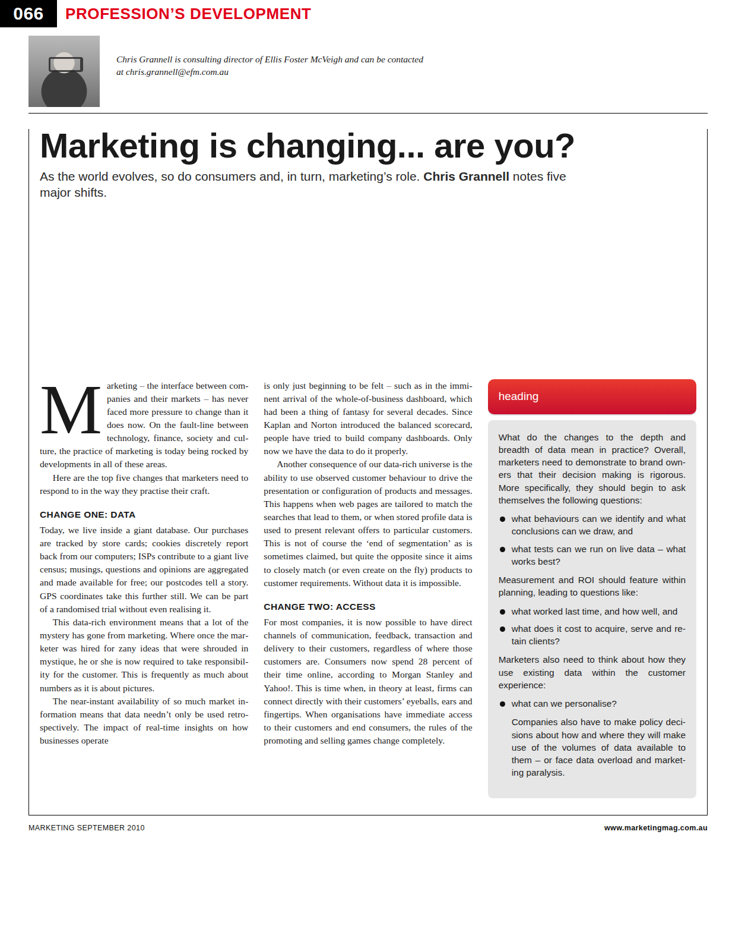066
Profession’s Development
Chris Grannell is consulting director of Ellis Foster McVeigh and can be contacted at chris.grannell@efm.com.au
Marketing is changing... are you?
As the world evolves, so do consumers and, in turn, marketing’s role. Chris Grannell notes five major shifts.
Marketing – the interface between companies and their markets – has never faced more pressure to change than it does now. On the fault-line between technology, finance, society and culture, the practice of marketing is today being rocked by developments in all of these areas.
Here are the top five changes that marketers need to respond to in the way they practise their craft.
Change one: Data
Today, we live inside a giant database. Our purchases are tracked by store cards; cookies discretely report back from our computers; ISPs contribute to a giant live census; musings, questions and opinions are aggregated and made available for free; our postcodes tell a story. GPS coordinates take this further still. We can be part of a randomised trial without even realising it.
This data-rich environment means that a lot of the mystery has gone from marketing. Where once the marketer was hired for zany ideas that were shrouded in mystique, he or she is now required to take responsibility for the customer. This is frequently as much about numbers as it is about pictures.
The near-instant availability of so much market information means that data needn’t only be used retrospectively. The impact of real-time insights on how businesses operate
is only just beginning to be felt – such as in the imminent arrival of the whole-of-business dashboard, which had been a thing of fantasy for several decades. Since Kaplan and Norton introduced the balanced scorecard, people have tried to build company dashboards. Only now we have the data to do it properly.
Another consequence of our data-rich universe is the ability to use observed customer behaviour to drive the presentation or configuration of products and messages. This happens when web pages are tailored to match the searches that lead to them, or when stored profile data is used to present relevant offers to particular customers. This is not of course the ‘end of segmentation’ as is sometimes claimed, but quite the opposite since it aims to closely match (or even create on the fly) products to customer requirements. Without data it is impossible.
Change two: Access
For most companies, it is now possible to have direct channels of communication, feedback, transaction and delivery to their customers, regardless of where those customers are. Consumers now spend 28 percent of their time online, according to Morgan Stanley and Yahoo!. This is time when, in theory at least, firms can connect directly with their customers’ eyeballs, ears and fingertips. When organisations have immediate access to their customers and end consumers, the rules of the promoting and selling games change completely.
heading
What do the changes to the depth and breadth of data mean in practice? Overall, marketers need to demonstrate to brand owners that their decision making is rigorous. More specifically, they should begin to ask themselves the following questions:
what behaviours can we identify and what conclusions can we draw, and
what tests can we run on live data – what works best?
Measurement and ROI should feature within planning, leading to questions like:
what worked last time, and how well, and
what does it cost to acquire, serve and retain clients?
Marketers also need to think about how they use existing data within the customer experience:
what can we personalise?
Companies also have to make policy decisions about how and where they will make use of the volumes of data available to them – or face data overload and marketing paralysis.
Marketing September 2010
www.marketingmag.com.au